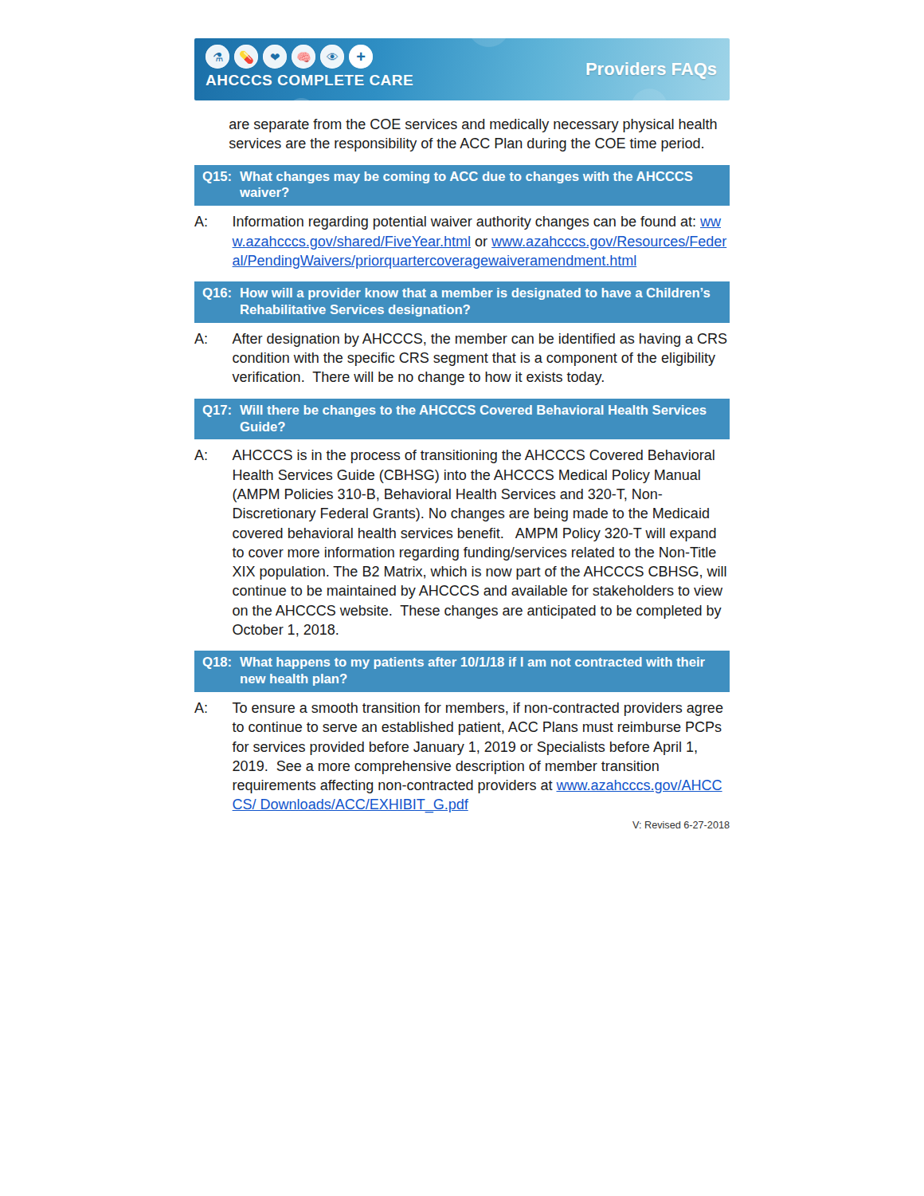⚗ 💊 ❤ 🧠 👁 +
AHCCCS Complete Care
Providers FAQs
are separate from the COE services and medically necessary physical health services are the responsibility of the ACC Plan during the COE time period.
Q15: What changes may be coming to ACC due to changes with the AHCCCS waiver?
A:
Information regarding potential waiver authority changes can be found at: www.azahcccs.gov/shared/FiveYear.html or www.azahcccs.gov/Resources/Federal/PendingWaivers/priorquartercoveragewaiveramendment.html
Q16: How will a provider know that a member is designated to have a Children’s Rehabilitative Services designation?
A:
After designation by AHCCCS, the member can be identified as having a CRS condition with the specific CRS segment that is a component of the eligibility verification. There will be no change to how it exists today.
Q17: Will there be changes to the AHCCCS Covered Behavioral Health Services Guide?
A:
AHCCCS is in the process of transitioning the AHCCCS Covered Behavioral Health Services Guide (CBHSG) into the AHCCCS Medical Policy Manual (AMPM Policies 310-B, Behavioral Health Services and 320-T, Non-Discretionary Federal Grants). No changes are being made to the Medicaid covered behavioral health services benefit. AMPM Policy 320-T will expand to cover more information regarding funding/services related to the Non-Title XIX population. The B2 Matrix, which is now part of the AHCCCS CBHSG, will continue to be maintained by AHCCCS and available for stakeholders to view on the AHCCCS website. These changes are anticipated to be completed by October 1, 2018.
Q18: What happens to my patients after 10/1/18 if I am not contracted with their new health plan?
A:
To ensure a smooth transition for members, if non-contracted providers agree to continue to serve an established patient, ACC Plans must reimburse PCPs for services provided before January 1, 2019 or Specialists before April 1, 2019. See a more comprehensive description of member transition requirements affecting non-contracted providers at www.azahcccs.gov/AHCCCS/ Downloads/ACC/EXHIBIT_G.pdf
V: Revised 6-27-2018